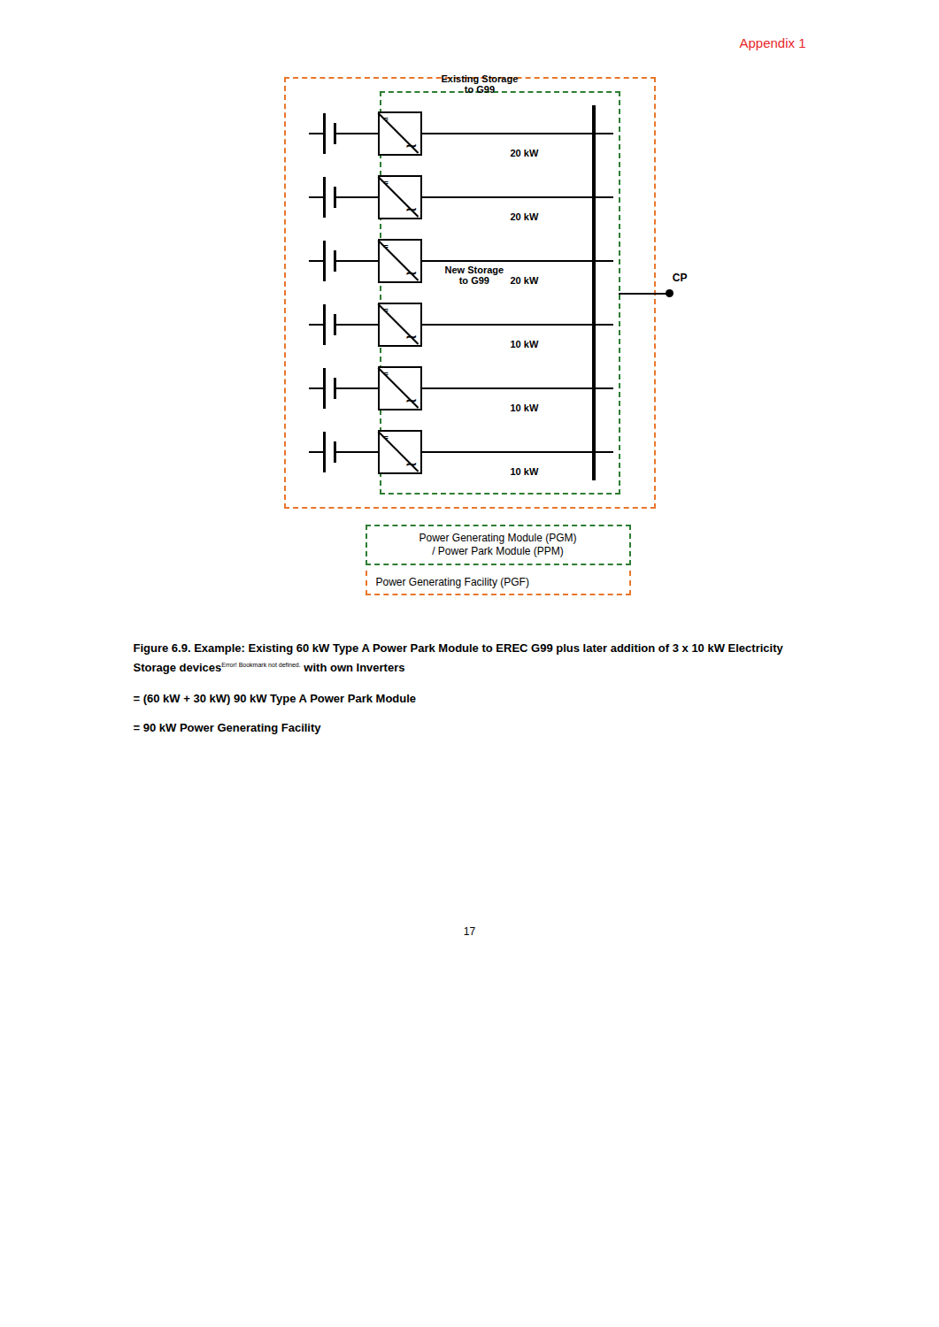Appendix 1
Existing Storage
to G99
New Storage
to G99
CP
= ∼
20 kW
= ∼
20 kW
= ∼
20 kW
= ∼
10 kW
= ∼
10 kW
= ∼
10 kW
Power Generating Module (PGM)
/ Power Park Module (PPM)
Power Generating Facility (PGF)
Figure 6.9. Example: Existing 60 kW Type A Power Park Module to EREC G99 plus later addition of 3 x 10 kW Electricity Storage devicesError! Bookmark not defined. with own Inverters
= (60 kW + 30 kW) 90 kW Type A Power Park Module
= 90 kW Power Generating Facility
17